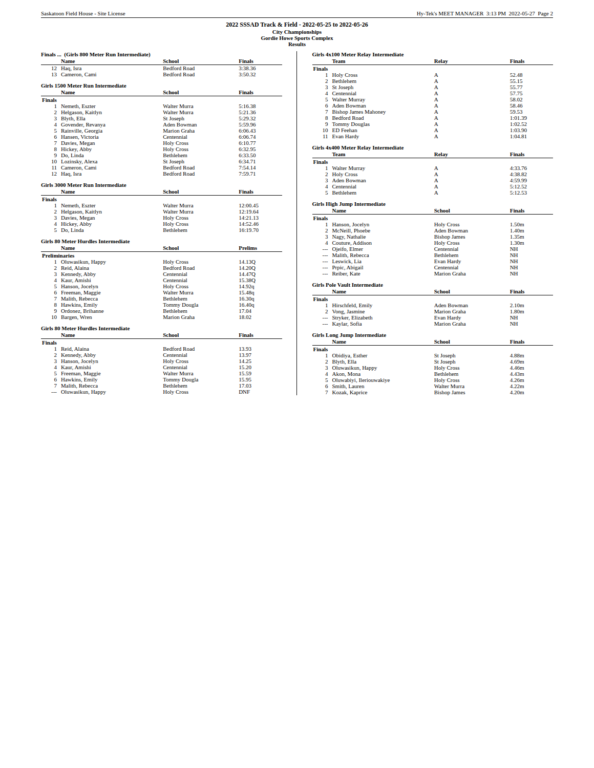Saskatoon Field House - Site License Hy-Tek's MEET MANAGER 3:13 PM 2022-05-27 Page 2
2022 SSSAD Track & Field - 2022-05-25 to 2022-05-26
City Championships
Gordie Howe Sports Complex
Results
Finals ... (Girls 800 Meter Run Intermediate)
| | Name | School | Finals |
| --- | --- | --- | --- |
| 12 | Haq, Isra | Bedford Road | 3:38.36 |
| 13 | Cameron, Cami | Bedford Road | 3:50.32 |
Girls 1500 Meter Run Intermediate
| | Name | School | Finals |
| --- | --- | --- | --- |
| Finals |
| 1 | Nemeth, Eszter | Walter Murra | 5:16.38 |
| 2 | Helgason, Kaitlyn | Walter Murra | 5:21.36 |
| 3 | Blyth, Ella | St Joseph | 5:29.32 |
| 4 | Govender, Revanya | Aden Bowman | 5:59.96 |
| 5 | Rainville, Georgia | Marion Graha | 6:06.43 |
| 6 | Hansen, Victoria | Centennial | 6:06.74 |
| 7 | Davies, Megan | Holy Cross | 6:10.77 |
| 8 | Hickey, Abby | Holy Cross | 6:32.95 |
| 9 | Do, Linda | Bethlehem | 6:33.50 |
| 10 | Lozinsky, Alexa | St Joseph | 6:34.71 |
| 11 | Cameron, Cami | Bedford Road | 7:54.14 |
| 12 | Haq, Isra | Bedford Road | 7:59.71 |
Girls 3000 Meter Run Intermediate
| | Name | School | Finals |
| --- | --- | --- | --- |
| Finals |
| 1 | Nemeth, Eszter | Walter Murra | 12:00.45 |
| 2 | Helgason, Kaitlyn | Walter Murra | 12:19.64 |
| 3 | Davies, Megan | Holy Cross | 14:21.13 |
| 4 | Hickey, Abby | Holy Cross | 14:52.46 |
| 5 | Do, Linda | Bethlehem | 16:19.70 |
Girls 80 Meter Hurdles Intermediate
| | Name | School | Prelims |
| --- | --- | --- | --- |
| Preliminaries |
| 1 | Oluwasikun, Happy | Holy Cross | 14.13Q |
| 2 | Reid, Alaina | Bedford Road | 14.20Q |
| 3 | Kennedy, Abby | Centennial | 14.47Q |
| 4 | Kaur, Amishi | Centennial | 15.38Q |
| 5 | Hanson, Jocelyn | Holy Cross | 14.92q |
| 6 | Freeman, Maggie | Walter Murra | 15.48q |
| 7 | Malith, Rebecca | Bethlehem | 16.30q |
| 8 | Hawkins, Emily | Tommy Dougla | 16.40q |
| 9 | Ordonez, Brihanne | Bethlehem | 17.04 |
| 10 | Bargen, Wren | Marion Graha | 18.02 |
Girls 80 Meter Hurdles Intermediate
| | Name | School | Finals |
| --- | --- | --- | --- |
| Finals |
| 1 | Reid, Alaina | Bedford Road | 13.93 |
| 2 | Kennedy, Abby | Centennial | 13.97 |
| 3 | Hanson, Jocelyn | Holy Cross | 14.25 |
| 4 | Kaur, Amishi | Centennial | 15.20 |
| 5 | Freeman, Maggie | Walter Murra | 15.59 |
| 6 | Hawkins, Emily | Tommy Dougla | 15.95 |
| 7 | Malith, Rebecca | Bethlehem | 17.03 |
| --- | Oluwasikun, Happy | Holy Cross | DNF |
Girls 4x100 Meter Relay Intermediate
| | Team | Relay | Finals |
| --- | --- | --- | --- |
| Finals |
| 1 | Holy Cross | A | 52.48 |
| 2 | Bethlehem | A | 55.15 |
| 3 | St Joseph | A | 55.77 |
| 4 | Centennial | A | 57.75 |
| 5 | Walter Murray | A | 58.02 |
| 6 | Aden Bowman | A | 58.46 |
| 7 | Bishop James Mahoney | A | 59.53 |
| 8 | Bedford Road | A | 1:01.39 |
| 9 | Tommy Douglas | A | 1:02.52 |
| 10 | ED Feehan | A | 1:03.90 |
| 11 | Evan Hardy | A | 1:04.81 |
Girls 4x400 Meter Relay Intermediate
| | Team | Relay | Finals |
| --- | --- | --- | --- |
| Finals |
| 1 | Walter Murray | A | 4:33.76 |
| 2 | Holy Cross | A | 4:38.82 |
| 3 | Aden Bowman | A | 4:59.99 |
| 4 | Centennial | A | 5:12.52 |
| 5 | Bethlehem | A | 5:12.53 |
Girls High Jump Intermediate
| | Name | School | Finals |
| --- | --- | --- | --- |
| Finals |
| 1 | Hanson, Jocelyn | Holy Cross | 1.50m |
| 2 | McNeill, Phoebe | Aden Bowman | 1.40m |
| 3 | Nagy, Nathalie | Bishop James | 1.35m |
| 4 | Couture, Addison | Holy Cross | 1.30m |
| --- | Ojeifo, Elmer | Centennial | NH |
| --- | Malith, Rebecca | Bethlehem | NH |
| --- | Leswick, Lia | Evan Hardy | NH |
| --- | Prpic, Abigail | Centennial | NH |
| --- | Reiber, Kate | Marion Graha | NH |
Girls Pole Vault Intermediate
| | Name | School | Finals |
| --- | --- | --- | --- |
| Finals |
| 1 | Hirschfeld, Emily | Aden Bowman | 2.10m |
| 2 | Vong, Jasmine | Marion Graha | 1.80m |
| --- | Stryker, Elizabeth | Evan Hardy | NH |
| --- | Kaylar, Sofia | Marion Graha | NH |
Girls Long Jump Intermediate
| | Name | School | Finals |
| --- | --- | --- | --- |
| Finals |
| 1 | Obidiya, Esther | St Joseph | 4.88m |
| 2 | Blyth, Ella | St Joseph | 4.69m |
| 3 | Oluwasikun, Happy | Holy Cross | 4.46m |
| 4 | Akon, Mona | Bethlehem | 4.43m |
| 5 | Oluwabiyi, Ileriouwakiye | Holy Cross | 4.26m |
| 6 | Smith, Lauren | Walter Murra | 4.22m |
| 7 | Kozak, Kaprice | Bishop James | 4.20m |